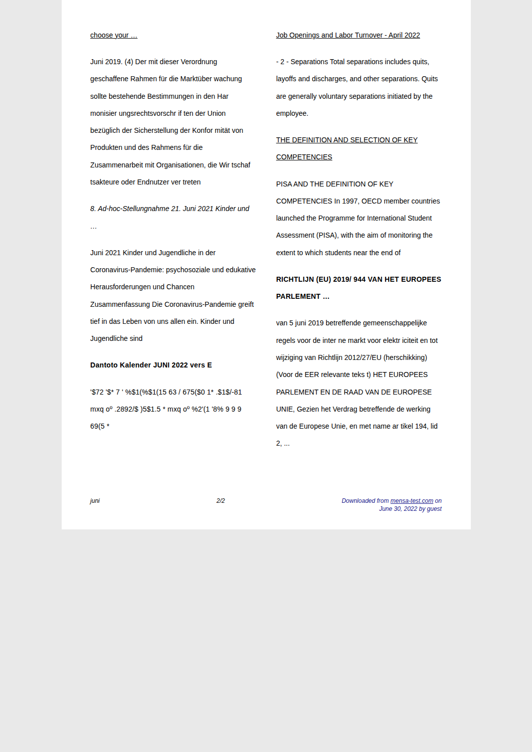choose your …
Juni 2019. (4) Der mit dieser Verordnung geschaffene Rahmen für die Marktüber wachung sollte bestehende Bestimmungen in den Har monisier ungsrechtsvorschr if ten der Union bezüglich der Sicherstellung der Konfor mität von Produkten und des Rahmens für die Zusammenarbeit mit Organisationen, die Wir tschaf tsakteure oder Endnutzer ver treten
8. Ad-hoc-Stellungnahme 21. Juni 2021 Kinder und …
Juni 2021 Kinder und Jugendliche in der Coronavirus-Pandemie: psychosoziale und edukative Herausforderungen und Chancen Zusammenfassung Die Coronavirus-Pandemie greift tief in das Leben von uns allen ein. Kinder und Jugendliche sind
Dantoto Kalender JUNI 2022 vers E
'$72 '$* 7 ' %$1(%$1(15 63 / 675($0 1* .$1$/-81 mxq oº .2892/$ )5$1.5 * mxq oº %2'(1 '8% 9 9 9 69(5 *
Job Openings and Labor Turnover - April 2022
- 2 - Separations Total separations includes quits, layoffs and discharges, and other separations. Quits are generally voluntary separations initiated by the employee.
THE DEFINITION AND SELECTION OF KEY COMPETENCIES
PISA AND THE DEFINITION OF KEY COMPETENCIES In 1997, OECD member countries launched the Programme for International Student Assessment (PISA), with the aim of monitoring the extent to which students near the end of
RICHTLIJN (EU) 2019/ 944 VAN HET EUROPEES PARLEMENT …
van 5 juni 2019 betreffende gemeenschappelijke regels voor de inter ne markt voor elektr iciteit en tot wijziging van Richtlijn 2012/27/EU (herschikking) (Voor de EER relevante teks t) HET EUROPEES PARLEMENT EN DE RAAD VAN DE EUROPESE UNIE, Gezien het Verdrag betreffende de werking van de Europese Unie, en met name ar tikel 194, lid 2, ...
Downloaded from mensa-test.com on
June 30, 2022 by guest
juni
2/2